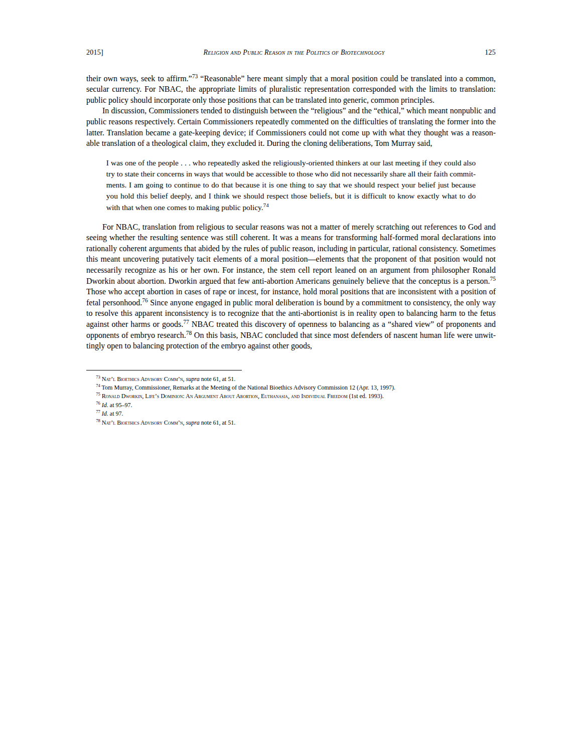2015] Religion and Public Reason in the Politics of Biotechnology 125
their own ways, seek to affirm.”73 “Reasonable” here meant simply that a moral position could be translated into a common, secular currency. For NBAC, the appropriate limits of pluralistic representation corresponded with the limits to translation: public policy should incorporate only those positions that can be translated into generic, common principles.
In discussion, Commissioners tended to distinguish between the “religious” and the “ethical,” which meant nonpublic and public reasons respectively. Certain Commissioners repeatedly commented on the difficulties of translating the former into the latter. Translation became a gate-keeping device; if Commissioners could not come up with what they thought was a reasonable translation of a theological claim, they excluded it. During the cloning deliberations, Tom Murray said,
I was one of the people . . . who repeatedly asked the religiously-oriented thinkers at our last meeting if they could also try to state their concerns in ways that would be accessible to those who did not necessarily share all their faith commitments. I am going to continue to do that because it is one thing to say that we should respect your belief just because you hold this belief deeply, and I think we should respect those beliefs, but it is difficult to know exactly what to do with that when one comes to making public policy.74
For NBAC, translation from religious to secular reasons was not a matter of merely scratching out references to God and seeing whether the resulting sentence was still coherent. It was a means for transforming half-formed moral declarations into rationally coherent arguments that abided by the rules of public reason, including in particular, rational consistency. Sometimes this meant uncovering putatively tacit elements of a moral position—elements that the proponent of that position would not necessarily recognize as his or her own. For instance, the stem cell report leaned on an argument from philosopher Ronald Dworkin about abortion. Dworkin argued that few anti-abortion Americans genuinely believe that the conceptus is a person.75 Those who accept abortion in cases of rape or incest, for instance, hold moral positions that are inconsistent with a position of fetal personhood.76 Since anyone engaged in public moral deliberation is bound by a commitment to consistency, the only way to resolve this apparent inconsistency is to recognize that the anti-abortionist is in reality open to balancing harm to the fetus against other harms or goods.77 NBAC treated this discovery of openness to balancing as a “shared view” of proponents and opponents of embryo research.78 On this basis, NBAC concluded that since most defenders of nascent human life were unwittingly open to balancing protection of the embryo against other goods,
73 Nat’l Bioethics Advisory Comm’n, supra note 61, at 51.
74 Tom Murray, Commissioner, Remarks at the Meeting of the National Bioethics Advisory Commission 12 (Apr. 13, 1997).
75 Ronald Dworkin, Life’s Dominion: An Argument About Abortion, Euthanasia, and Individual Freedom (1st ed. 1993).
76 Id. at 95–97.
77 Id. at 97.
78 Nat’l Bioethics Advisory Comm’n, supra note 61, at 51.